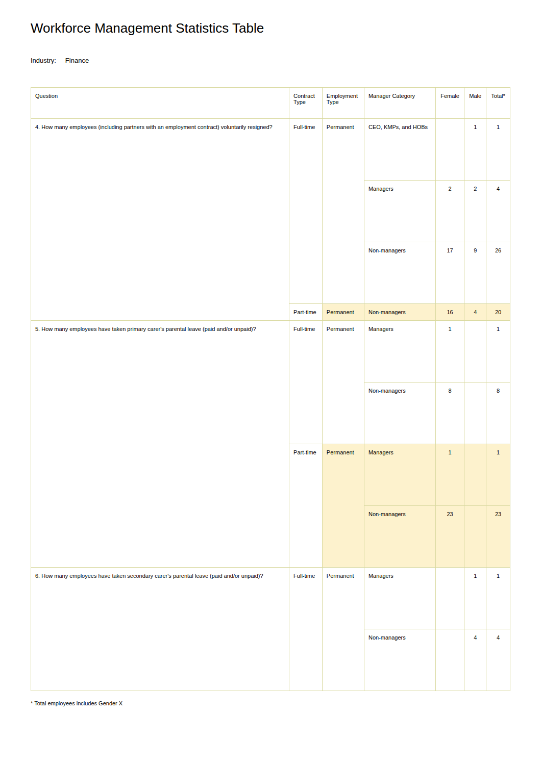Workforce Management Statistics Table
Industry: Finance
| Question | Contract Type | Employment Type | Manager Category | Female | Male | Total* |
| --- | --- | --- | --- | --- | --- | --- |
| 4. How many employees (including partners with an employment contract) voluntarily resigned? | Full-time | Permanent | CEO, KMPs, and HOBs | | 1 | 1 |
| Managers | 2 | 2 | 4 |
| Non-managers | 17 | 9 | 26 |
| Part-time | Permanent | Non-managers | 16 | 4 | 20 |
| 5. How many employees have taken primary carer's parental leave (paid and/or unpaid)? | Full-time | Permanent | Managers | 1 | | 1 |
| Non-managers | 8 | | 8 |
| Part-time | Permanent | Managers | 1 | | 1 |
| Non-managers | 23 | | 23 |
| 6. How many employees have taken secondary carer's parental leave (paid and/or unpaid)? | Full-time | Permanent | Managers | | 1 | 1 |
| Non-managers | | 4 | 4 |
* Total employees includes Gender X